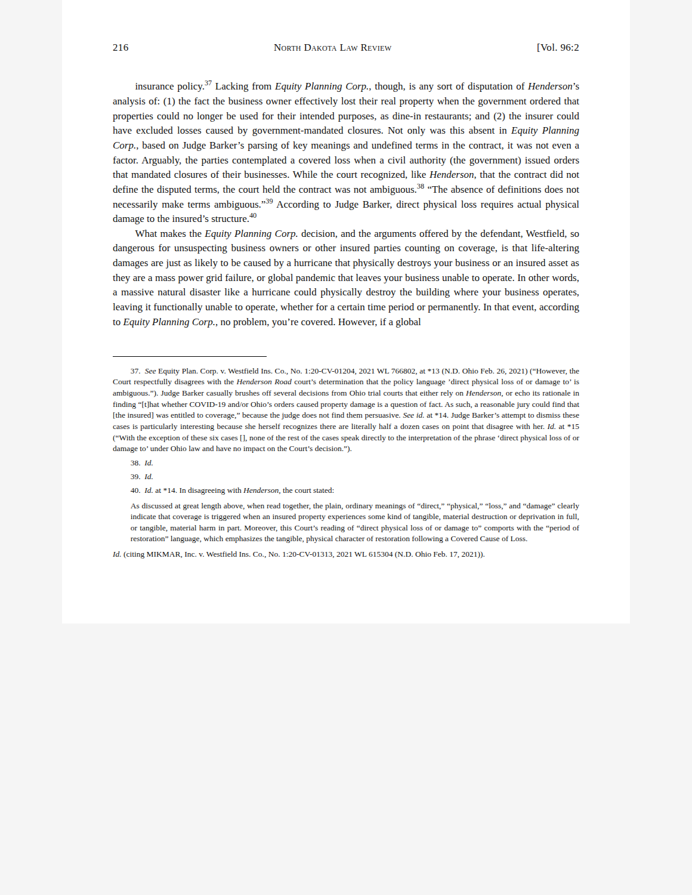216 North Dakota Law Review [Vol. 96:2
insurance policy.37 Lacking from Equity Planning Corp., though, is any sort of disputation of Henderson’s analysis of: (1) the fact the business owner effectively lost their real property when the government ordered that properties could no longer be used for their intended purposes, as dine-in restaurants; and (2) the insurer could have excluded losses caused by government-mandated closures. Not only was this absent in Equity Planning Corp., based on Judge Barker’s parsing of key meanings and undefined terms in the contract, it was not even a factor. Arguably, the parties contemplated a covered loss when a civil authority (the government) issued orders that mandated closures of their businesses. While the court recognized, like Henderson, that the contract did not define the disputed terms, the court held the contract was not ambiguous.38 “The absence of definitions does not necessarily make terms ambiguous.”39 According to Judge Barker, direct physical loss requires actual physical damage to the insured’s structure.40
What makes the Equity Planning Corp. decision, and the arguments offered by the defendant, Westfield, so dangerous for unsuspecting business owners or other insured parties counting on coverage, is that life-altering damages are just as likely to be caused by a hurricane that physically destroys your business or an insured asset as they are a mass power grid failure, or global pandemic that leaves your business unable to operate. In other words, a massive natural disaster like a hurricane could physically destroy the building where your business operates, leaving it functionally unable to operate, whether for a certain time period or permanently. In that event, according to Equity Planning Corp., no problem, you’re covered. However, if a global
37. See Equity Plan. Corp. v. Westfield Ins. Co., No. 1:20-CV-01204, 2021 WL 766802, at *13 (N.D. Ohio Feb. 26, 2021) (“However, the Court respectfully disagrees with the Henderson Road court’s determination that the policy language ’direct physical loss of or damage to’ is ambiguous.”). Judge Barker casually brushes off several decisions from Ohio trial courts that either rely on Henderson, or echo its rationale in finding “[t]hat whether COVID-19 and/or Ohio’s orders caused property damage is a question of fact. As such, a reasonable jury could find that [the insured] was entitled to coverage,” because the judge does not find them persuasive. See id. at *14. Judge Barker’s attempt to dismiss these cases is particularly interesting because she herself recognizes there are literally half a dozen cases on point that disagree with her. Id. at *15 (“With the exception of these six cases [], none of the rest of the cases speak directly to the interpretation of the phrase ‘direct physical loss of or damage to’ under Ohio law and have no impact on the Court’s decision.”).
38. Id.
39. Id.
40. Id. at *14. In disagreeing with Henderson, the court stated:
As discussed at great length above, when read together, the plain, ordinary meanings of “direct,” “physical,” “loss,” and “damage” clearly indicate that coverage is triggered when an insured property experiences some kind of tangible, material destruction or deprivation in full, or tangible, material harm in part. Moreover, this Court’s reading of “direct physical loss of or damage to” comports with the “period of restoration” language, which emphasizes the tangible, physical character of restoration following a Covered Cause of Loss.
Id. (citing MIKMAR, Inc. v. Westfield Ins. Co., No. 1:20-CV-01313, 2021 WL 615304 (N.D. Ohio Feb. 17, 2021)).